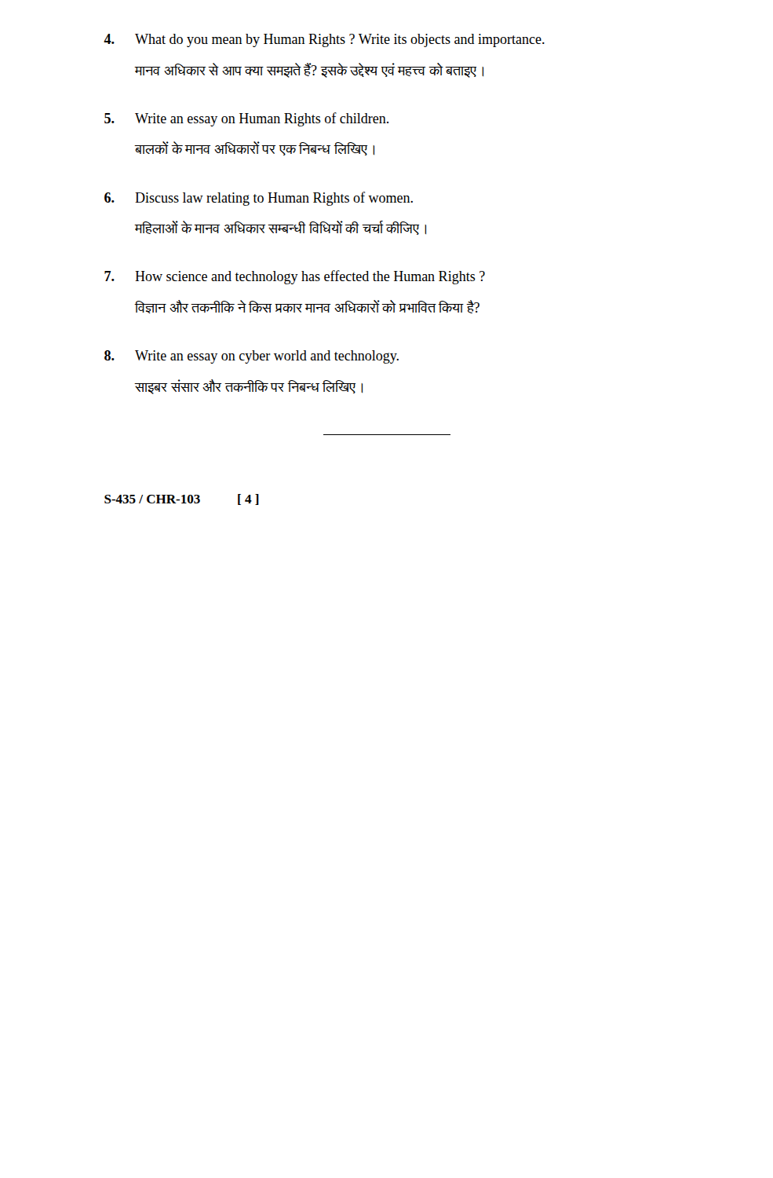4.
What do you mean by Human Rights ? Write its objects and importance.
मानव अधिकार से आप क्या समझते हैं? इसके उद्देश्य एवं महत्त्व को बताइए।
5.
Write an essay on Human Rights of children.
बालकों के मानव अधिकारों पर एक निबन्ध लिखिए।
6.
Discuss law relating to Human Rights of women.
महिलाओं के मानव अधिकार सम्बन्धी विधियों की चर्चा कीजिए।
7.
How science and technology has effected the Human Rights ?
विज्ञान और तकनीकि ने किस प्रकार मानव अधिकारों को प्रभावित किया है?
8.
Write an essay on cyber world and technology.
साइबर संसार और तकनीकि पर निबन्ध लिखिए।
S-435 / CHR-103 [ 4 ]